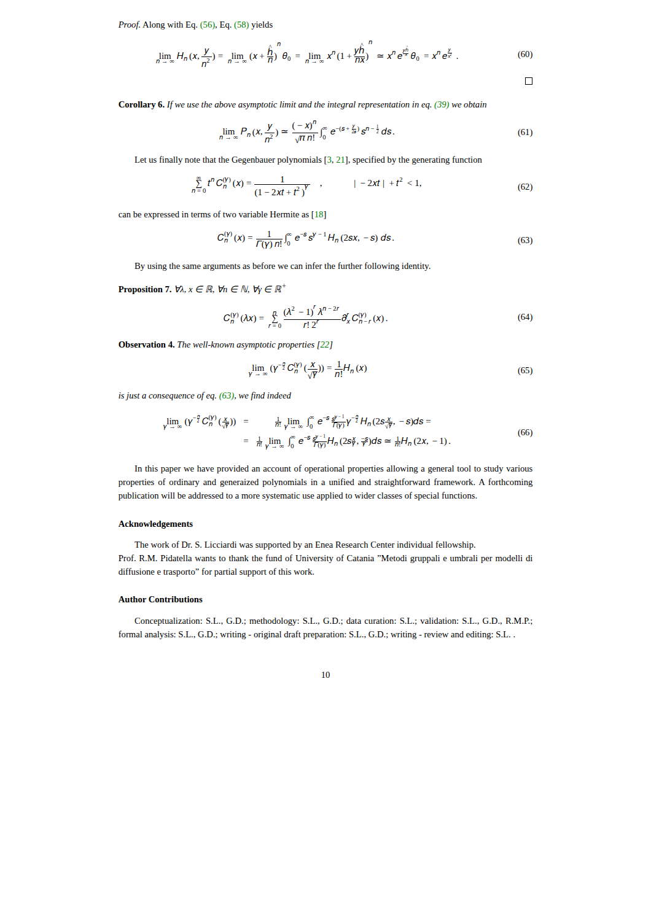Proof. Along with Eq. (56), Eq. (58) yields
lim n→∞ Hn ( x, yn2 ) = lim n→∞ ( x+ h^n ) n θ0 = lim n→∞ xn ( 1+ yh^ nx ) n ≃ xn eyh^x θ0 = xn eyx2 .
(60)
Corollary 6. If we use the above asymptotic limit and the integral representation in eq. (39) we obtain
lim n→∞ Pn ( x, yn2 ) ≃ (−x)n πn! ∫ 0 ∞ e −(s+y2s) sn−12 ds .
(61)
Let us finally note that the Gegenbauer polynomials [3, 21], specified by the generating function
∑ n=0 ∞ tn Cn(γ) (x) = 1 (1−2xt+t2) γ , |−2xt| +t2 <1,
(62)
can be expressed in terms of two variable Hermite as [18]
Cn(γ) (x) = 1 Γ(γ)n! ∫0∞ e−s sγ−1 Hn (2sx,−s) ds .
(63)
By using the same arguments as before we can infer the further following identity.
Proposition 7. ∀λ, x ∈ ℝ, ∀n ∈ ℕ, ∀γ ∈ ℝ+
Cn(γ) (λx) = ∑ r=0 n (λ2−1)r λn−2r r!2r ∂xr Cn−r(γ) (x) .
(64)
Observation 4. The well-known asymptotic properties [22]
lim γ→∞ ( γ−n2 Cn(γ) ( xγ ) ) = 1n! Hn (x)
(65)
is just a consequence of eq. (63), we find indeed
lim γ→∞ ( γ−n2 Cn(γ) ( xγ ) ) = 1n! lim γ→∞ ∫0∞ e−s sγ−1 Γ(γ) γ−n2 Hn ( 2s xγ ,−s ) ds = = 1n! lim γ→∞ ∫0∞ e−s sγ−1 Γ(γ) Hn ( 2s xγ , −sγ ) ds ≃ 1n! Hn (2x,−1) .
(66)
In this paper we have provided an account of operational properties allowing a general tool to study various properties of ordinary and generaized polynomials in a unified and straightforward framework. A forthcoming publication will be addressed to a more systematic use applied to wider classes of special functions.
Acknowledgements
The work of Dr. S. Licciardi was supported by an Enea Research Center individual fellowship.
Prof. R.M. Pidatella wants to thank the fund of University of Catania ”Metodi gruppali e umbrali per modelli di diffusione e trasporto” for partial support of this work.
Author Contributions
Conceptualization: S.L., G.D.; methodology: S.L., G.D.; data curation: S.L.; validation: S.L., G.D., R.M.P.; formal analysis: S.L., G.D.; writing - original draft preparation: S.L., G.D.; writing - review and editing: S.L. .
10